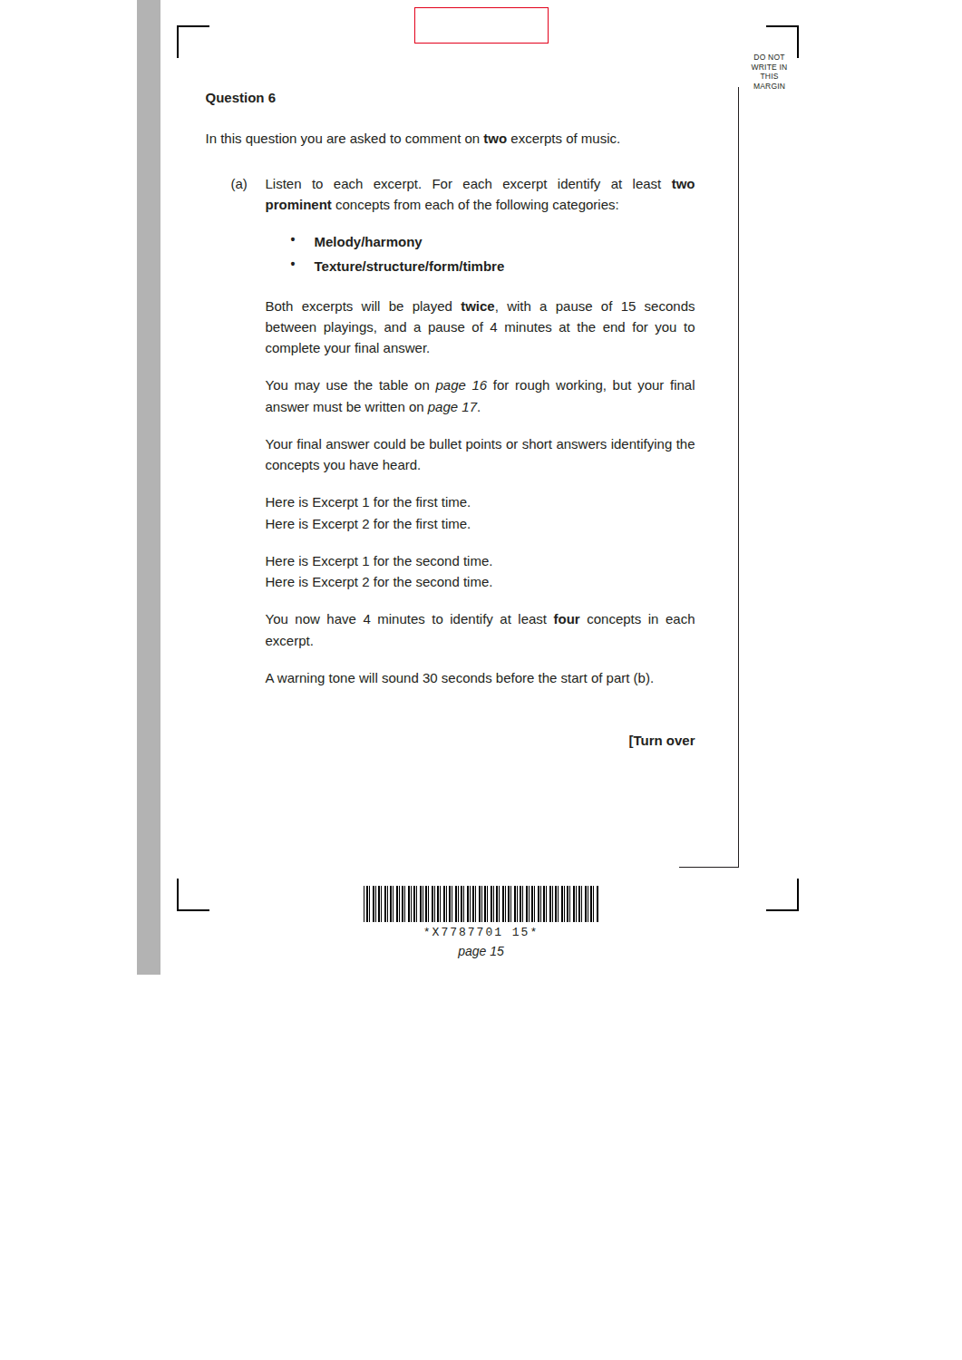DO NOT
WRITE IN
THIS
MARGIN
Question 6
In this question you are asked to comment on two excerpts of music.
(a)
Listen to each excerpt. For each excerpt identify at least two prominent concepts from each of the following categories:
Melody/harmony
Texture/structure/form/timbre
Both excerpts will be played twice, with a pause of 15 seconds between playings, and a pause of 4 minutes at the end for you to complete your final answer.
You may use the table on page 16 for rough working, but your final answer must be written on page 17.
Your final answer could be bullet points or short answers identifying the concepts you have heard.
Here is Excerpt 1 for the first time.
Here is Excerpt 2 for the first time.
Here is Excerpt 1 for the second time.
Here is Excerpt 2 for the second time.
You now have 4 minutes to identify at least four concepts in each excerpt.
A warning tone will sound 30 seconds before the start of part (b).
[Turn over
*X7787701 15*
page 15